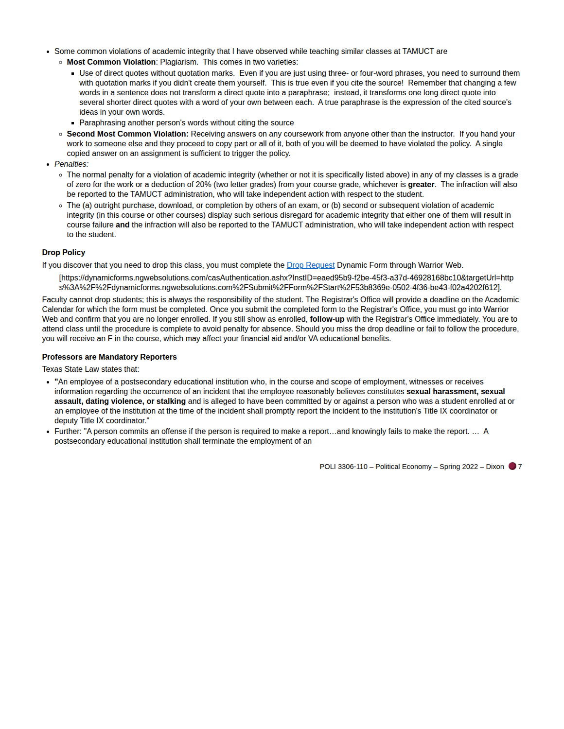Some common violations of academic integrity that I have observed while teaching similar classes at TAMUCT are
Most Common Violation: Plagiarism. This comes in two varieties:
Use of direct quotes without quotation marks. Even if you are just using three- or four-word phrases, you need to surround them with quotation marks if you didn't create them yourself. This is true even if you cite the source! Remember that changing a few words in a sentence does not transform a direct quote into a paraphrase; instead, it transforms one long direct quote into several shorter direct quotes with a word of your own between each. A true paraphrase is the expression of the cited source's ideas in your own words.
Paraphrasing another person's words without citing the source
Second Most Common Violation: Receiving answers on any coursework from anyone other than the instructor. If you hand your work to someone else and they proceed to copy part or all of it, both of you will be deemed to have violated the policy. A single copied answer on an assignment is sufficient to trigger the policy.
Penalties:
The normal penalty for a violation of academic integrity (whether or not it is specifically listed above) in any of my classes is a grade of zero for the work or a deduction of 20% (two letter grades) from your course grade, whichever is greater. The infraction will also be reported to the TAMUCT administration, who will take independent action with respect to the student.
The (a) outright purchase, download, or completion by others of an exam, or (b) second or subsequent violation of academic integrity (in this course or other courses) display such serious disregard for academic integrity that either one of them will result in course failure and the infraction will also be reported to the TAMUCT administration, who will take independent action with respect to the student.
Drop Policy
If you discover that you need to drop this class, you must complete the Drop Request Dynamic Form through Warrior Web.
[https://dynamicforms.ngwebsolutions.com/casAuthentication.ashx?InstID=eaed95b9-f2be-45f3-a37d-46928168bc10&targetUrl=https%3A%2F%2Fdynamicforms.ngwebsolutions.com%2FSubmit%2FForm%2FStart%2F53b8369e-0502-4f36-be43-f02a4202f612].
Faculty cannot drop students; this is always the responsibility of the student. The Registrar's Office will provide a deadline on the Academic Calendar for which the form must be completed. Once you submit the completed form to the Registrar's Office, you must go into Warrior Web and confirm that you are no longer enrolled. If you still show as enrolled, follow-up with the Registrar's Office immediately. You are to attend class until the procedure is complete to avoid penalty for absence. Should you miss the drop deadline or fail to follow the procedure, you will receive an F in the course, which may affect your financial aid and/or VA educational benefits.
Professors are Mandatory Reporters
Texas State Law states that:
"An employee of a postsecondary educational institution who, in the course and scope of employment, witnesses or receives information regarding the occurrence of an incident that the employee reasonably believes constitutes sexual harassment, sexual assault, dating violence, or stalking and is alleged to have been committed by or against a person who was a student enrolled at or an employee of the institution at the time of the incident shall promptly report the incident to the institution's Title IX coordinator or deputy Title IX coordinator."
Further: "A person commits an offense if the person is required to make a report…and knowingly fails to make the report. … A postsecondary educational institution shall terminate the employment of an
POLI 3306-110 – Political Economy – Spring 2022 – Dixon 7